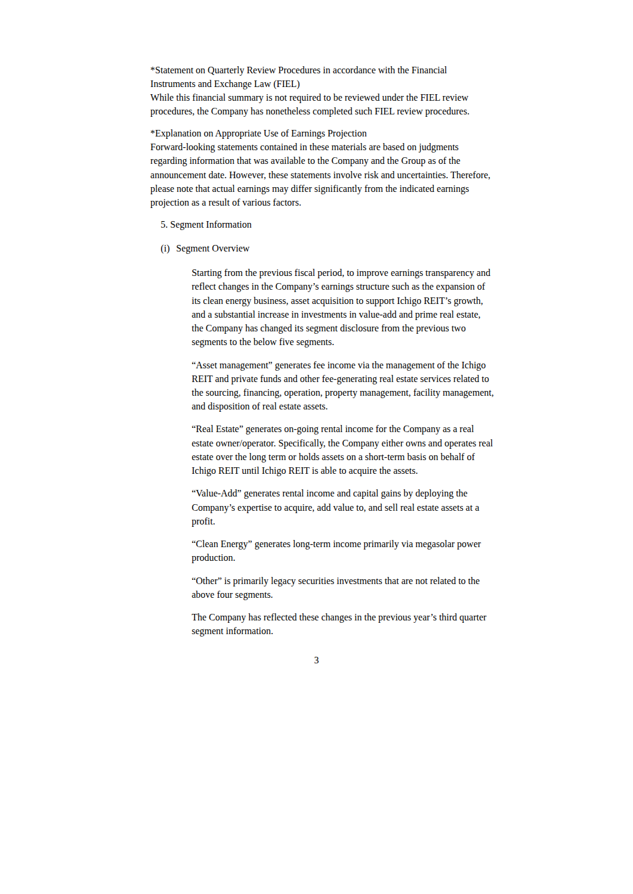*Statement on Quarterly Review Procedures in accordance with the Financial Instruments and Exchange Law (FIEL)
While this financial summary is not required to be reviewed under the FIEL review procedures, the Company has nonetheless completed such FIEL review procedures.
*Explanation on Appropriate Use of Earnings Projection
Forward-looking statements contained in these materials are based on judgments regarding information that was available to the Company and the Group as of the announcement date. However, these statements involve risk and uncertainties. Therefore, please note that actual earnings may differ significantly from the indicated earnings projection as a result of various factors.
5. Segment Information
(i) Segment Overview
Starting from the previous fiscal period, to improve earnings transparency and reflect changes in the Company’s earnings structure such as the expansion of its clean energy business, asset acquisition to support Ichigo REIT’s growth, and a substantial increase in investments in value-add and prime real estate, the Company has changed its segment disclosure from the previous two segments to the below five segments.
“Asset management” generates fee income via the management of the Ichigo REIT and private funds and other fee-generating real estate services related to the sourcing, financing, operation, property management, facility management, and disposition of real estate assets.
“Real Estate” generates on-going rental income for the Company as a real estate owner/operator. Specifically, the Company either owns and operates real estate over the long term or holds assets on a short-term basis on behalf of Ichigo REIT until Ichigo REIT is able to acquire the assets.
“Value-Add” generates rental income and capital gains by deploying the Company’s expertise to acquire, add value to, and sell real estate assets at a profit.
“Clean Energy” generates long-term income primarily via megasolar power production.
“Other” is primarily legacy securities investments that are not related to the above four segments.
The Company has reflected these changes in the previous year’s third quarter segment information.
3